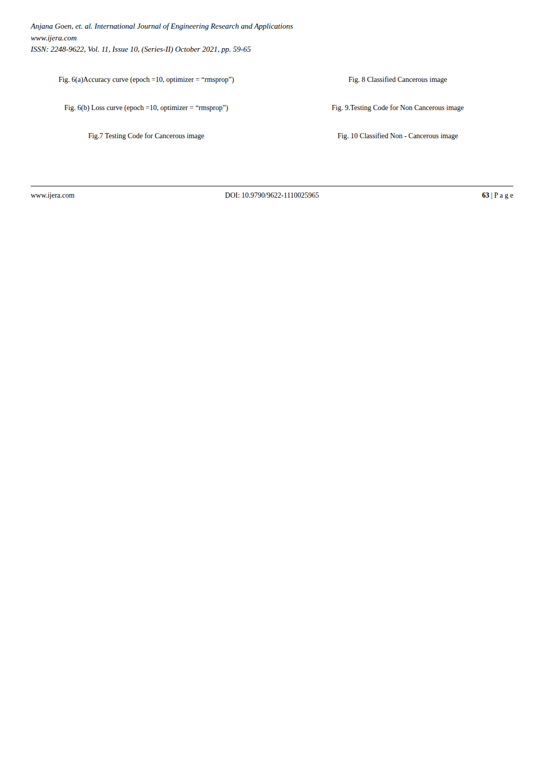Anjana Goen, et. al. International Journal of Engineering Research and Applications www.ijera.com ISSN: 2248-9622, Vol. 11, Issue 10, (Series-II) October 2021, pp. 59-65
Fig. 6(a)Accuracy curve (epoch =10, optimizer = “rmsprop”)
Fig. 6(b) Loss curve (epoch =10, optimizer = “rmsprop”)
Fig.7 Testing Code for Cancerous image
Fig. 8 Classified Cancerous image
Fig. 9.Testing Code for Non Cancerous image
Fig. 10 Classified Non - Cancerous image
www.ijera.com
DOI: 10.9790/9622-1110025965
63 | P a g e